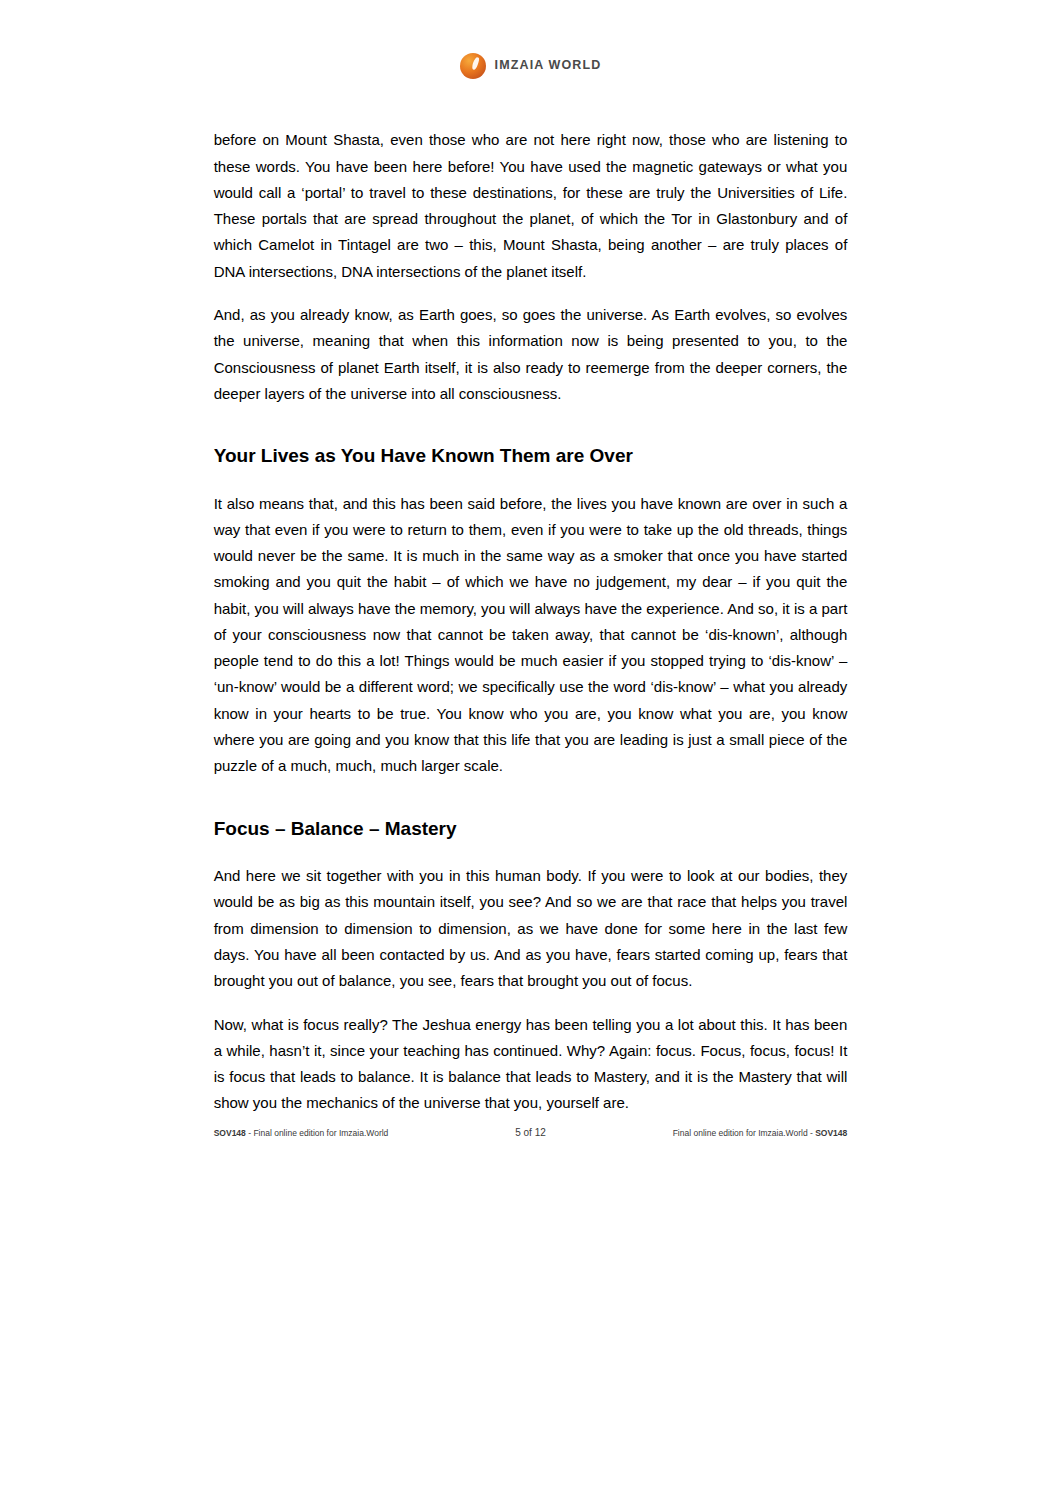IMZAIA WORLD
before on Mount Shasta, even those who are not here right now, those who are listening to these words. You have been here before! You have used the magnetic gateways or what you would call a ‘portal’ to travel to these destinations, for these are truly the Universities of Life. These portals that are spread throughout the planet, of which the Tor in Glastonbury and of which Camelot in Tintagel are two – this, Mount Shasta, being another – are truly places of DNA intersections, DNA intersections of the planet itself.
And, as you already know, as Earth goes, so goes the universe. As Earth evolves, so evolves the universe, meaning that when this information now is being presented to you, to the Consciousness of planet Earth itself, it is also ready to reemerge from the deeper corners, the deeper layers of the universe into all consciousness.
Your Lives as You Have Known Them are Over
It also means that, and this has been said before, the lives you have known are over in such a way that even if you were to return to them, even if you were to take up the old threads, things would never be the same. It is much in the same way as a smoker that once you have started smoking and you quit the habit – of which we have no judgement, my dear – if you quit the habit, you will always have the memory, you will always have the experience. And so, it is a part of your consciousness now that cannot be taken away, that cannot be ‘dis-known’, although people tend to do this a lot! Things would be much easier if you stopped trying to ‘dis-know’ – ‘un-know’ would be a different word; we specifically use the word ‘dis-know’ – what you already know in your hearts to be true. You know who you are, you know what you are, you know where you are going and you know that this life that you are leading is just a small piece of the puzzle of a much, much, much larger scale.
Focus – Balance – Mastery
And here we sit together with you in this human body. If you were to look at our bodies, they would be as big as this mountain itself, you see? And so we are that race that helps you travel from dimension to dimension to dimension, as we have done for some here in the last few days. You have all been contacted by us. And as you have, fears started coming up, fears that brought you out of balance, you see, fears that brought you out of focus.
Now, what is focus really? The Jeshua energy has been telling you a lot about this. It has been a while, hasn’t it, since your teaching has continued. Why? Again: focus. Focus, focus, focus! It is focus that leads to balance. It is balance that leads to Mastery, and it is the Mastery that will show you the mechanics of the universe that you, yourself are.
SOV148 - Final online edition for Imzaia.World 5 of 12 Final online edition for Imzaia.World - SOV148